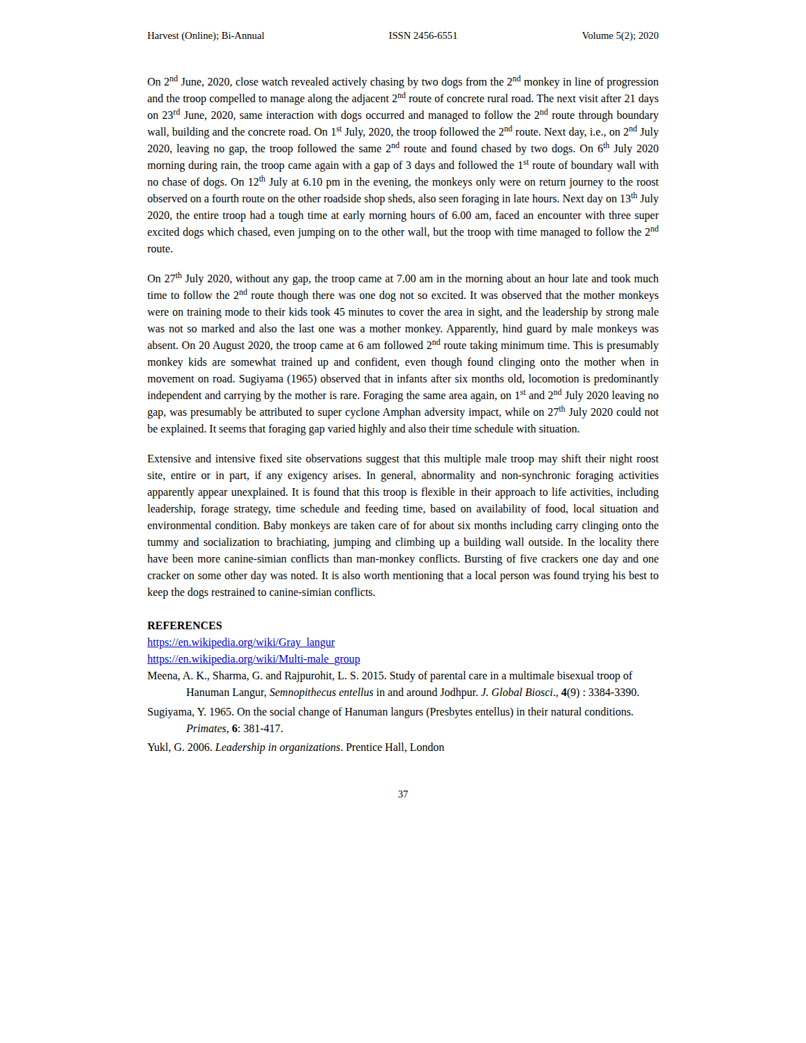Harvest (Online); Bi-Annual ISSN 2456-6551 Volume 5(2); 2020
On 2nd June, 2020, close watch revealed actively chasing by two dogs from the 2nd monkey in line of progression and the troop compelled to manage along the adjacent 2nd route of concrete rural road. The next visit after 21 days on 23rd June, 2020, same interaction with dogs occurred and managed to follow the 2nd route through boundary wall, building and the concrete road. On 1st July, 2020, the troop followed the 2nd route. Next day, i.e., on 2nd July 2020, leaving no gap, the troop followed the same 2nd route and found chased by two dogs. On 6th July 2020 morning during rain, the troop came again with a gap of 3 days and followed the 1st route of boundary wall with no chase of dogs. On 12th July at 6.10 pm in the evening, the monkeys only were on return journey to the roost observed on a fourth route on the other roadside shop sheds, also seen foraging in late hours. Next day on 13th July 2020, the entire troop had a tough time at early morning hours of 6.00 am, faced an encounter with three super excited dogs which chased, even jumping on to the other wall, but the troop with time managed to follow the 2nd route.
On 27th July 2020, without any gap, the troop came at 7.00 am in the morning about an hour late and took much time to follow the 2nd route though there was one dog not so excited. It was observed that the mother monkeys were on training mode to their kids took 45 minutes to cover the area in sight, and the leadership by strong male was not so marked and also the last one was a mother monkey. Apparently, hind guard by male monkeys was absent. On 20 August 2020, the troop came at 6 am followed 2nd route taking minimum time. This is presumably monkey kids are somewhat trained up and confident, even though found clinging onto the mother when in movement on road. Sugiyama (1965) observed that in infants after six months old, locomotion is predominantly independent and carrying by the mother is rare. Foraging the same area again, on 1st and 2nd July 2020 leaving no gap, was presumably be attributed to super cyclone Amphan adversity impact, while on 27th July 2020 could not be explained. It seems that foraging gap varied highly and also their time schedule with situation.
Extensive and intensive fixed site observations suggest that this multiple male troop may shift their night roost site, entire or in part, if any exigency arises. In general, abnormality and non-synchronic foraging activities apparently appear unexplained. It is found that this troop is flexible in their approach to life activities, including leadership, forage strategy, time schedule and feeding time, based on availability of food, local situation and environmental condition. Baby monkeys are taken care of for about six months including carry clinging onto the tummy and socialization to brachiating, jumping and climbing up a building wall outside. In the locality there have been more canine-simian conflicts than man-monkey conflicts. Bursting of five crackers one day and one cracker on some other day was noted. It is also worth mentioning that a local person was found trying his best to keep the dogs restrained to canine-simian conflicts.
References
https://en.wikipedia.org/wiki/Gray_langur
https://en.wikipedia.org/wiki/Multi-male_group
Meena, A. K., Sharma, G. and Rajpurohit, L. S. 2015. Study of parental care in a multimale bisexual troop of Hanuman Langur, Semnopithecus entellus in and around Jodhpur. J. Global Biosci., 4(9) : 3384-3390.
Sugiyama, Y. 1965. On the social change of Hanuman langurs (Presbytes entellus) in their natural conditions. Primates, 6: 381-417.
Yukl, G. 2006. Leadership in organizations. Prentice Hall, London
37